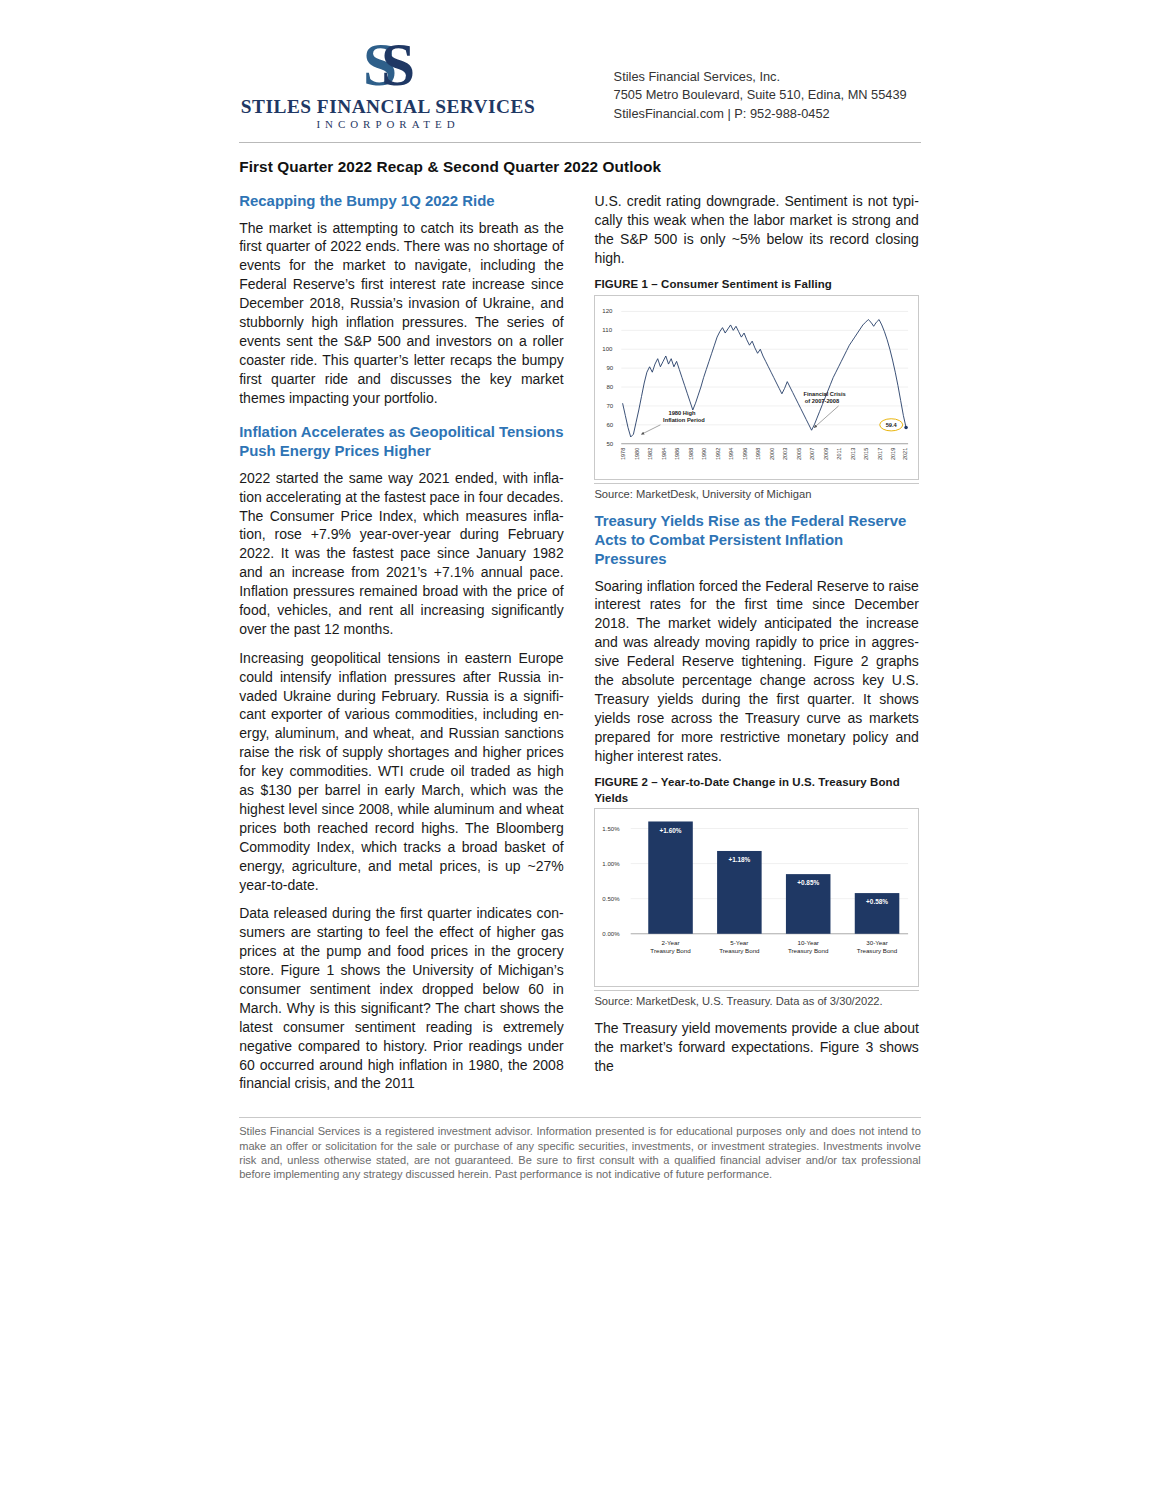SS
STILES FINANCIAL SERVICES
INCORPORATED
Stiles Financial Services, Inc.
7505 Metro Boulevard, Suite 510, Edina, MN 55439
StilesFinancial.com | P: 952-988-0452
First Quarter 2022 Recap & Second Quarter 2022 Outlook
Recapping the Bumpy 1Q 2022 Ride
The market is attempting to catch its breath as the first quarter of 2022 ends. There was no shortage of events for the market to navigate, including the Federal Reserve’s first interest rate increase since December 2018, Russia’s invasion of Ukraine, and stubbornly high inflation pressures. The series of events sent the S&P 500 and investors on a roller coaster ride. This quarter’s letter recaps the bumpy first quarter ride and discusses the key market themes impacting your portfolio.
Inflation Accelerates as Geopolitical Tensions Push Energy Prices Higher
2022 started the same way 2021 ended, with inflation accelerating at the fastest pace in four decades. The Consumer Price Index, which measures inflation, rose +7.9% year-over-year during February 2022. It was the fastest pace since January 1982 and an increase from 2021’s +7.1% annual pace. Inflation pressures remained broad with the price of food, vehicles, and rent all increasing significantly over the past 12 months.
Increasing geopolitical tensions in eastern Europe could intensify inflation pressures after Russia invaded Ukraine during February. Russia is a significant exporter of various commodities, including energy, aluminum, and wheat, and Russian sanctions raise the risk of supply shortages and higher prices for key commodities. WTI crude oil traded as high as $130 per barrel in early March, which was the highest level since 2008, while aluminum and wheat prices both reached record highs. The Bloomberg Commodity Index, which tracks a broad basket of energy, agriculture, and metal prices, is up ~27% year-to-date.
Data released during the first quarter indicates consumers are starting to feel the effect of higher gas prices at the pump and food prices in the grocery store. Figure 1 shows the University of Michigan’s consumer sentiment index dropped below 60 in March. Why is this significant? The chart shows the latest consumer sentiment reading is extremely negative compared to history. Prior readings under 60 occurred around high inflation in 1980, the 2008 financial crisis, and the 2011
U.S. credit rating downgrade. Sentiment is not typically this weak when the labor market is strong and the S&P 500 is only ~5% below its record closing high.
FIGURE 1 – Consumer Sentiment is Falling
120 110 100 90 80 70 60 50 1980 High Inflation Period Financial Crisis of 2007-2008 59.4 1978 1980 1982 1984 1986 1988 1990 1992 1994 1996 1998 2000 2003 2005 2007 2009 2011 2013 2015 2017 2019 2021
Source: MarketDesk, University of Michigan
Treasury Yields Rise as the Federal Reserve Acts to Combat Persistent Inflation Pressures
Soaring inflation forced the Federal Reserve to raise interest rates for the first time since December 2018. The market widely anticipated the increase and was already moving rapidly to price in aggressive Federal Reserve tightening. Figure 2 graphs the absolute percentage change across key U.S. Treasury yields during the first quarter. It shows yields rose across the Treasury curve as markets prepared for more restrictive monetary policy and higher interest rates.
FIGURE 2 – Year-to-Date Change in U.S. Treasury Bond Yields
1.50% 1.00% 0.50% 0.00% +1.60% +1.18% +0.85% +0.58% 2-Year Treasury Bond 5-Year Treasury Bond 10-Year Treasury Bond 30-Year Treasury Bond
Source: MarketDesk, U.S. Treasury. Data as of 3/30/2022.
The Treasury yield movements provide a clue about the market’s forward expectations. Figure 3 shows the
Stiles Financial Services is a registered investment advisor. Information presented is for educational purposes only and does not intend to make an offer or solicitation for the sale or purchase of any specific securities, investments, or investment strategies. Investments involve risk and, unless otherwise stated, are not guaranteed. Be sure to first consult with a qualified financial adviser and/or tax professional before implementing any strategy discussed herein. Past performance is not indicative of future performance.